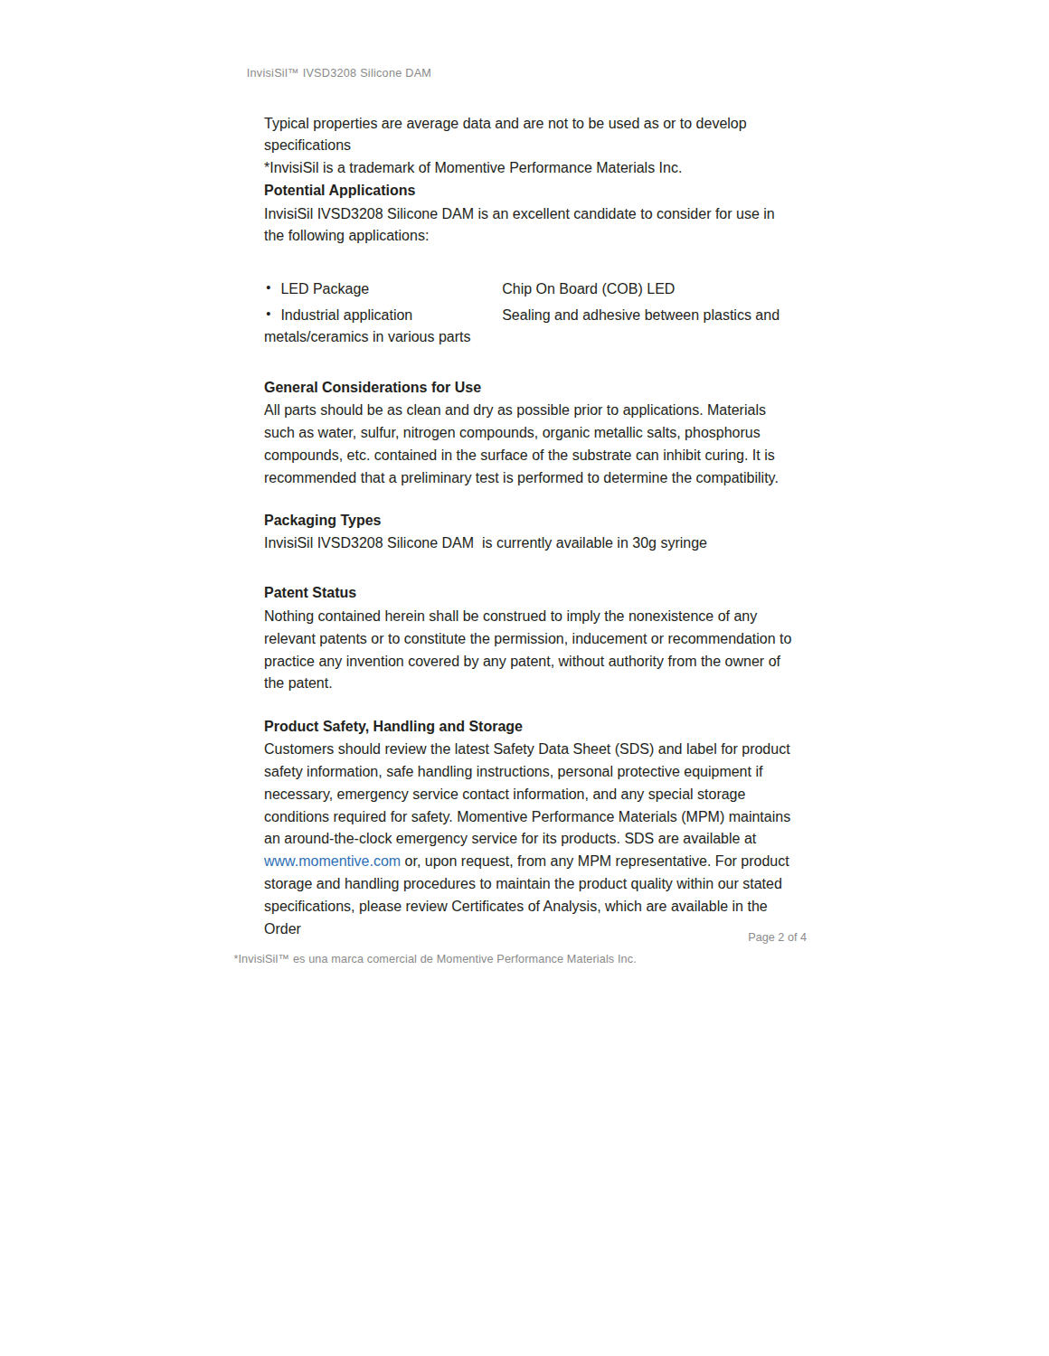InvisiSil™ IVSD3208 Silicone DAM
Typical properties are average data and are not to be used as or to develop specifications
*InvisiSil is a trademark of Momentive Performance Materials Inc.
Potential Applications
InvisiSil IVSD3208 Silicone DAM is an excellent candidate to consider for use in the following applications:
LED Package Chip On Board (COB) LED
Industrial application Sealing and adhesive between plastics and metals/ceramics in various parts
General Considerations for Use
All parts should be as clean and dry as possible prior to applications. Materials such as water, sulfur, nitrogen compounds, organic metallic salts, phosphorus compounds, etc. contained in the surface of the substrate can inhibit curing. It is recommended that a preliminary test is performed to determine the compatibility.
Packaging Types
InvisiSil IVSD3208 Silicone DAM is currently available in 30g syringe
Patent Status
Nothing contained herein shall be construed to imply the nonexistence of any relevant patents or to constitute the permission, inducement or recommendation to practice any invention covered by any patent, without authority from the owner of the patent.
Product Safety, Handling and Storage
Customers should review the latest Safety Data Sheet (SDS) and label for product safety information, safe handling instructions, personal protective equipment if necessary, emergency service contact information, and any special storage conditions required for safety. Momentive Performance Materials (MPM) maintains an around-the-clock emergency service for its products. SDS are available at www.momentive.com or, upon request, from any MPM representative. For product storage and handling procedures to maintain the product quality within our stated specifications, please review Certificates of Analysis, which are available in the Order
Page 2 of 4
*InvisiSil™ es una marca comercial de Momentive Performance Materials Inc.